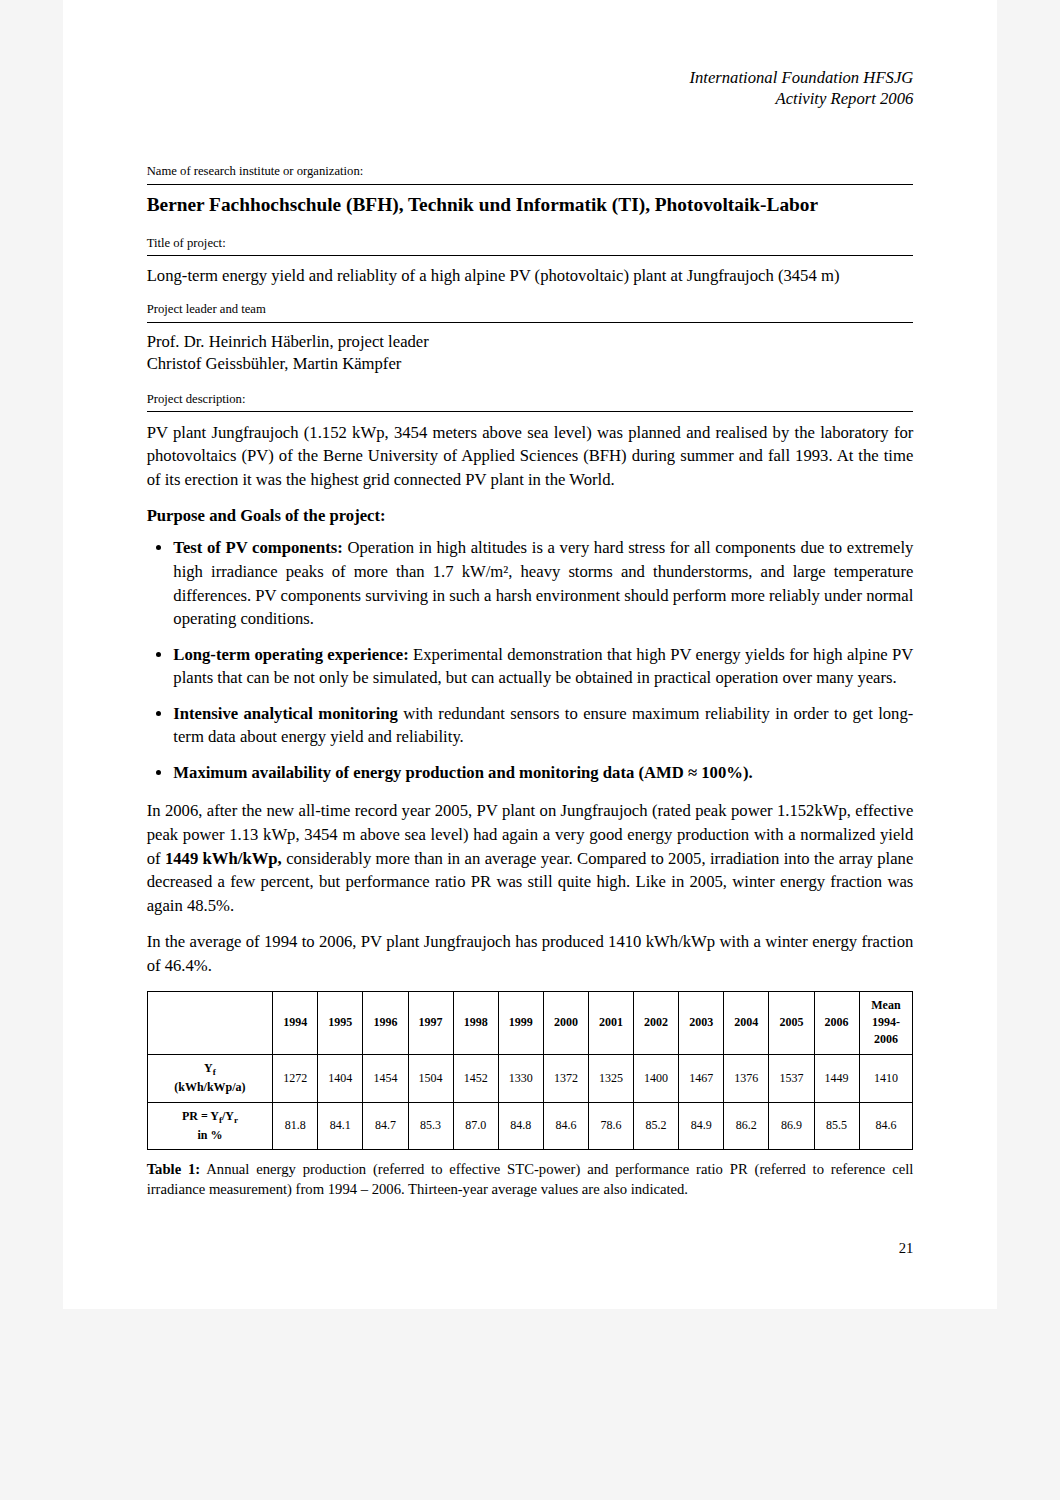International Foundation HFSJG
Activity Report 2006
Name of research institute or organization:
Berner Fachhochschule (BFH), Technik und Informatik (TI), Photovoltaik-Labor
Title of project:
Long-term energy yield and reliablity of a high alpine PV (photovoltaic) plant at Jungfraujoch (3454 m)
Project leader and team
Prof. Dr. Heinrich Häberlin, project leader
Christof Geissbühler, Martin Kämpfer
Project description:
PV plant Jungfraujoch (1.152 kWp, 3454 meters above sea level) was planned and realised by the laboratory for photovoltaics (PV) of the Berne University of Applied Sciences (BFH) during summer and fall 1993. At the time of its erection it was the highest grid connected PV plant in the World.
Purpose and Goals of the project:
Test of PV components: Operation in high altitudes is a very hard stress for all components due to extremely high irradiance peaks of more than 1.7 kW/m², heavy storms and thunderstorms, and large temperature differences. PV components surviving in such a harsh environment should perform more reliably under normal operating conditions.
Long-term operating experience: Experimental demonstration that high PV energy yields for high alpine PV plants that can be not only be simulated, but can actually be obtained in practical operation over many years.
Intensive analytical monitoring with redundant sensors to ensure maximum reliability in order to get long-term data about energy yield and reliability.
Maximum availability of energy production and monitoring data (AMD ≈ 100%).
In 2006, after the new all-time record year 2005, PV plant on Jungfraujoch (rated peak power 1.152kWp, effective peak power 1.13 kWp, 3454 m above sea level) had again a very good energy production with a normalized yield of 1449 kWh/kWp, considerably more than in an average year. Compared to 2005, irradiation into the array plane decreased a few percent, but performance ratio PR was still quite high. Like in 2005, winter energy fraction was again 48.5%.
In the average of 1994 to 2006, PV plant Jungfraujoch has produced 1410 kWh/kWp with a winter energy fraction of 46.4%.
| | 1994 | 1995 | 1996 | 1997 | 1998 | 1999 | 2000 | 2001 | 2002 | 2003 | 2004 | 2005 | 2006 | Mean 1994- 2006 |
| --- | --- | --- | --- | --- | --- | --- | --- | --- | --- | --- | --- | --- | --- | --- |
| Y f (kWh/kWp/a) | 1272 | 1404 | 1454 | 1504 | 1452 | 1330 | 1372 | 1325 | 1400 | 1467 | 1376 | 1537 | 1449 | 1410 |
| PR = Y f /Y r in % | 81.8 | 84.1 | 84.7 | 85.3 | 87.0 | 84.8 | 84.6 | 78.6 | 85.2 | 84.9 | 86.2 | 86.9 | 85.5 | 84.6 |
Table 1: Annual energy production (referred to effective STC-power) and performance ratio PR (referred to reference cell irradiance measurement) from 1994 – 2006. Thirteen-year average values are also indicated.
21